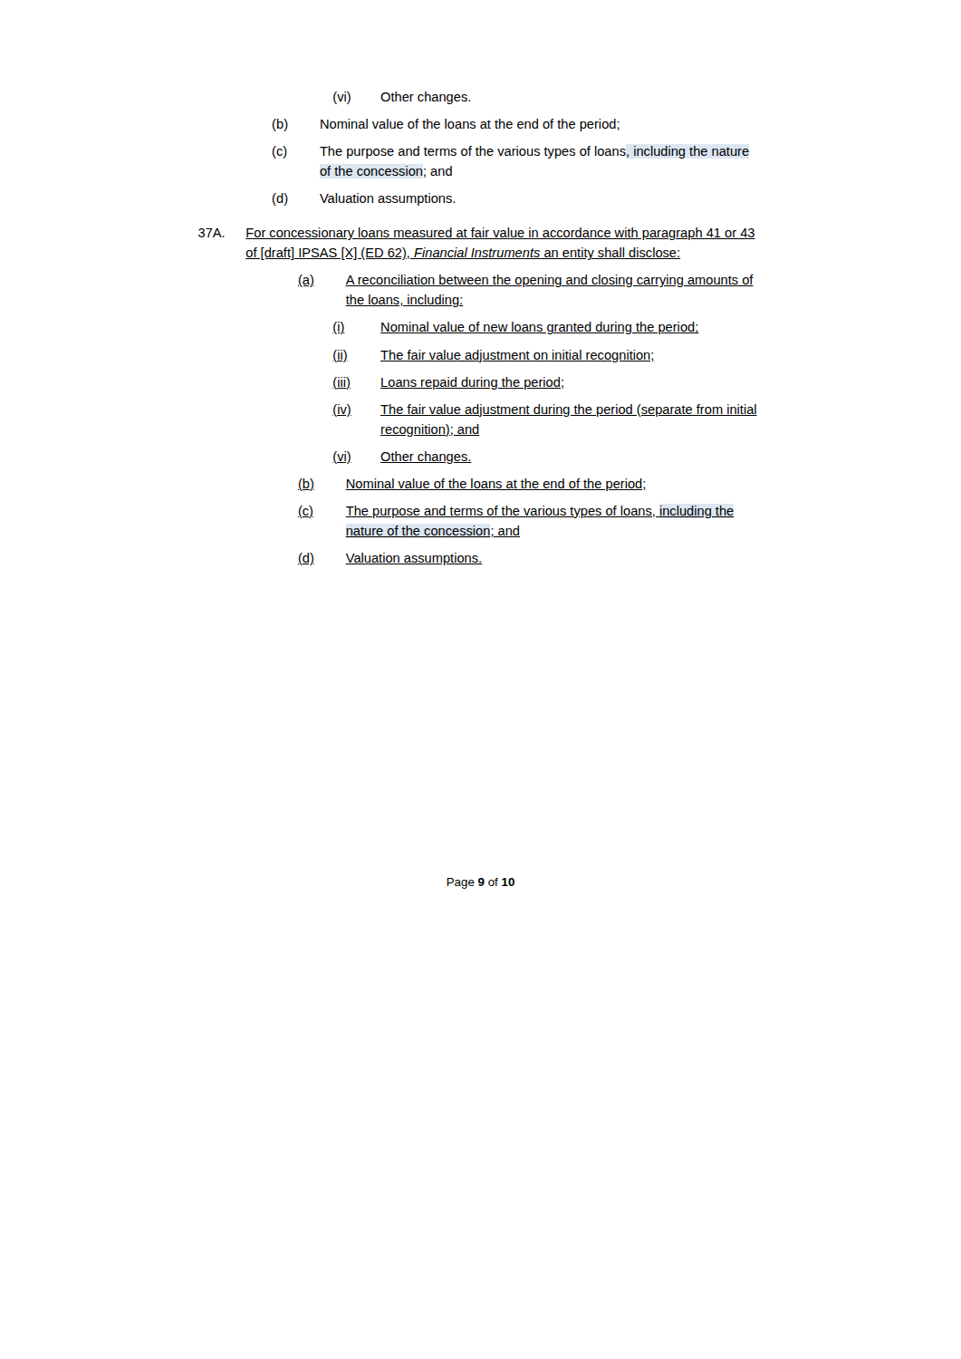(vi)
Other changes.
(b)
Nominal value of the loans at the end of the period;
(c)
The purpose and terms of the various types of loans, including the nature of the concession; and
(d)
Valuation assumptions.
37A.
For concessionary loans measured at fair value in accordance with paragraph 41 or 43 of [draft] IPSAS [X] (ED 62), Financial Instruments an entity shall disclose:
(a)
A reconciliation between the opening and closing carrying amounts of the loans, including:
(i)
Nominal value of new loans granted during the period;
(ii)
The fair value adjustment on initial recognition;
(iii)
Loans repaid during the period;
(iv)
The fair value adjustment during the period (separate from initial recognition); and
(vi)
Other changes.
(b)
Nominal value of the loans at the end of the period;
(c)
The purpose and terms of the various types of loans, including the nature of the concession; and
(d)
Valuation assumptions.
Page 9 of 10